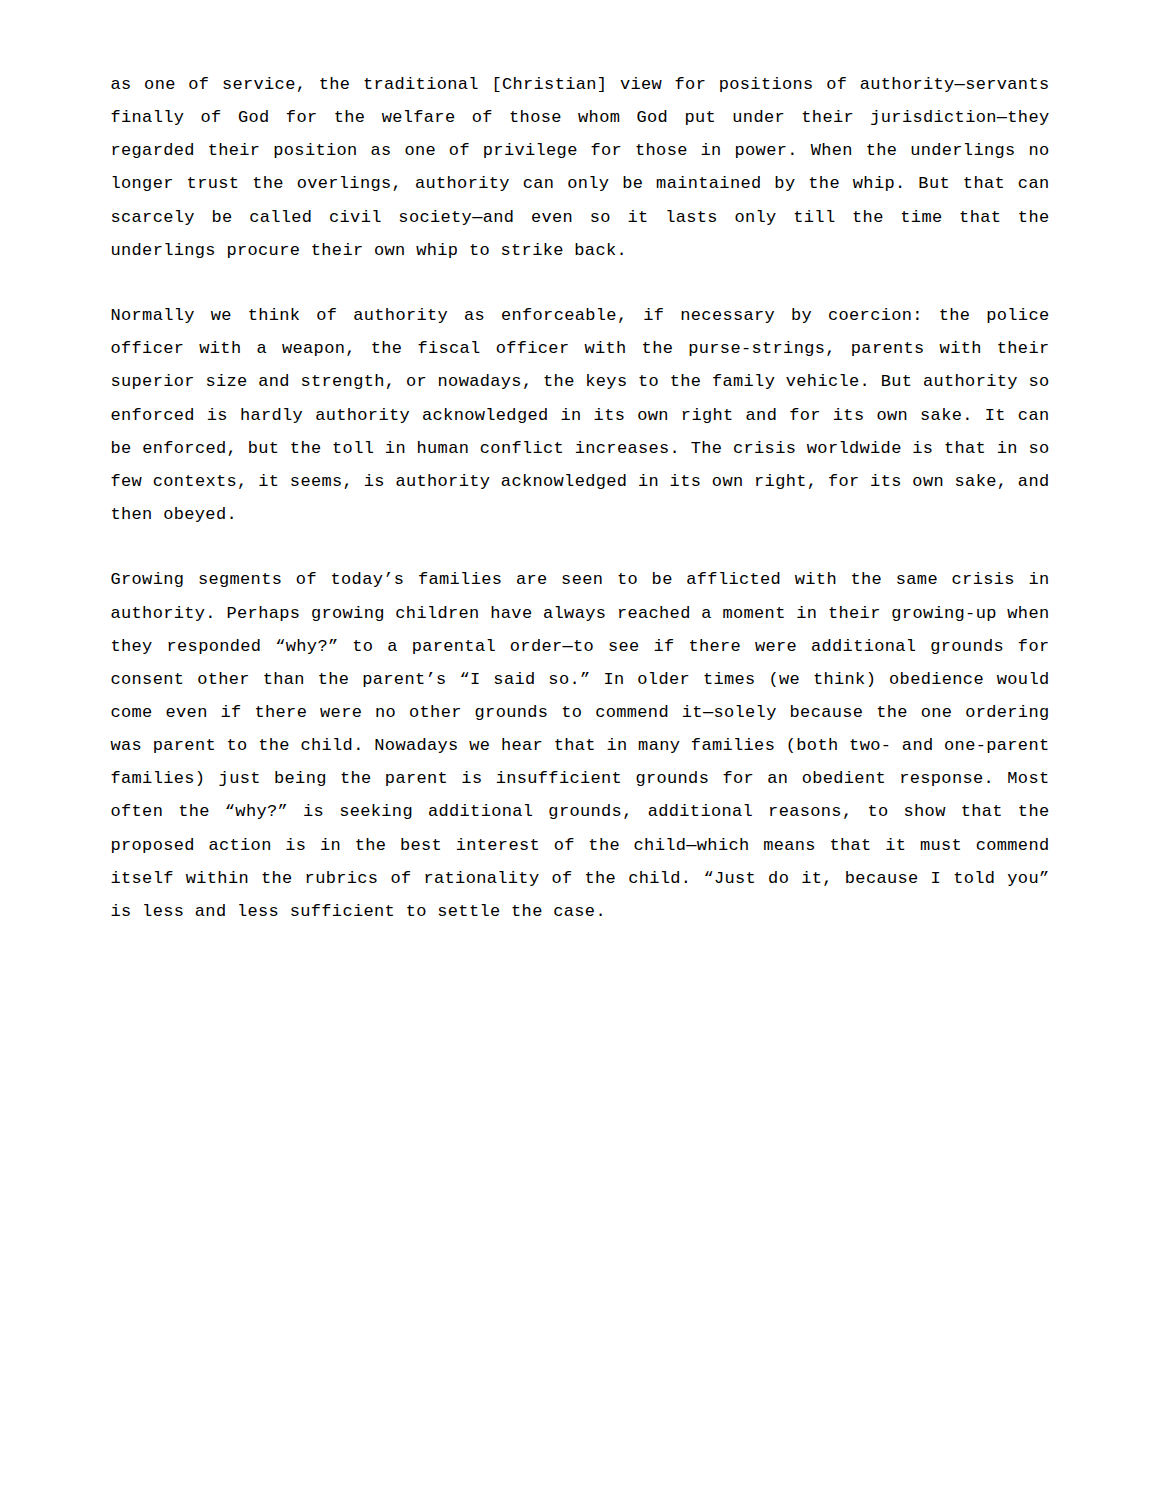as one of service, the traditional [Christian] view for positions of authority—servants finally of God for the welfare of those whom God put under their jurisdiction—they regarded their position as one of privilege for those in power. When the underlings no longer trust the overlings, authority can only be maintained by the whip. But that can scarcely be called civil society—and even so it lasts only till the time that the underlings procure their own whip to strike back.
Normally we think of authority as enforceable, if necessary by coercion: the police officer with a weapon, the fiscal officer with the purse-strings, parents with their superior size and strength, or nowadays, the keys to the family vehicle. But authority so enforced is hardly authority acknowledged in its own right and for its own sake. It can be enforced, but the toll in human conflict increases. The crisis worldwide is that in so few contexts, it seems, is authority acknowledged in its own right, for its own sake, and then obeyed.
Growing segments of today’s families are seen to be afflicted with the same crisis in authority. Perhaps growing children have always reached a moment in their growing-up when they responded “why?” to a parental order—to see if there were additional grounds for consent other than the parent’s “I said so.” In older times (we think) obedience would come even if there were no other grounds to commend it—solely because the one ordering was parent to the child. Nowadays we hear that in many families (both two- and one-parent families) just being the parent is insufficient grounds for an obedient response. Most often the “why?” is seeking additional grounds, additional reasons, to show that the proposed action is in the best interest of the child—which means that it must commend itself within the rubrics of rationality of the child. “Just do it, because I told you” is less and less sufficient to settle the case.